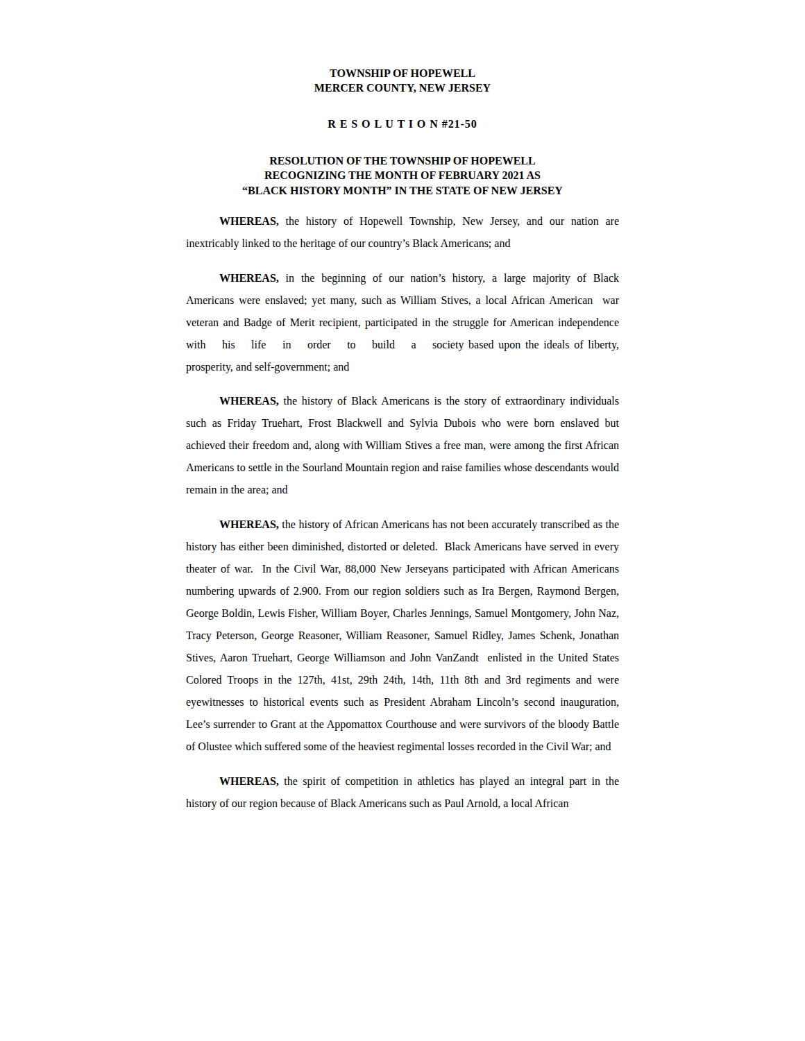TOWNSHIP OF HOPEWELL MERCER COUNTY, NEW JERSEY
R E S O L U T I O N #21-50
RESOLUTION OF THE TOWNSHIP OF HOPEWELL RECOGNIZING THE MONTH OF FEBRUARY 2021 AS “BLACK HISTORY MONTH” IN THE STATE OF NEW JERSEY
WHEREAS, the history of Hopewell Township, New Jersey, and our nation are inextricably linked to the heritage of our country’s Black Americans; and
WHEREAS, in the beginning of our nation’s history, a large majority of Black Americans were enslaved; yet many, such as William Stives, a local African American war veteran and Badge of Merit recipient, participated in the struggle for American independence with his life in order to build a society based upon the ideals of liberty, prosperity, and self-government; and
WHEREAS, the history of Black Americans is the story of extraordinary individuals such as Friday Truehart, Frost Blackwell and Sylvia Dubois who were born enslaved but achieved their freedom and, along with William Stives a free man, were among the first African Americans to settle in the Sourland Mountain region and raise families whose descendants would remain in the area; and
WHEREAS, the history of African Americans has not been accurately transcribed as the history has either been diminished, distorted or deleted. Black Americans have served in every theater of war. In the Civil War, 88,000 New Jerseyans participated with African Americans numbering upwards of 2.900. From our region soldiers such as Ira Bergen, Raymond Bergen, George Boldin, Lewis Fisher, William Boyer, Charles Jennings, Samuel Montgomery, John Naz, Tracy Peterson, George Reasoner, William Reasoner, Samuel Ridley, James Schenk, Jonathan Stives, Aaron Truehart, George Williamson and John VanZandt enlisted in the United States Colored Troops in the 127th, 41st, 29th 24th, 14th, 11th 8th and 3rd regiments and were eyewitnesses to historical events such as President Abraham Lincoln’s second inauguration, Lee’s surrender to Grant at the Appomattox Courthouse and were survivors of the bloody Battle of Olustee which suffered some of the heaviest regimental losses recorded in the Civil War; and
WHEREAS, the spirit of competition in athletics has played an integral part in the history of our region because of Black Americans such as Paul Arnold, a local African